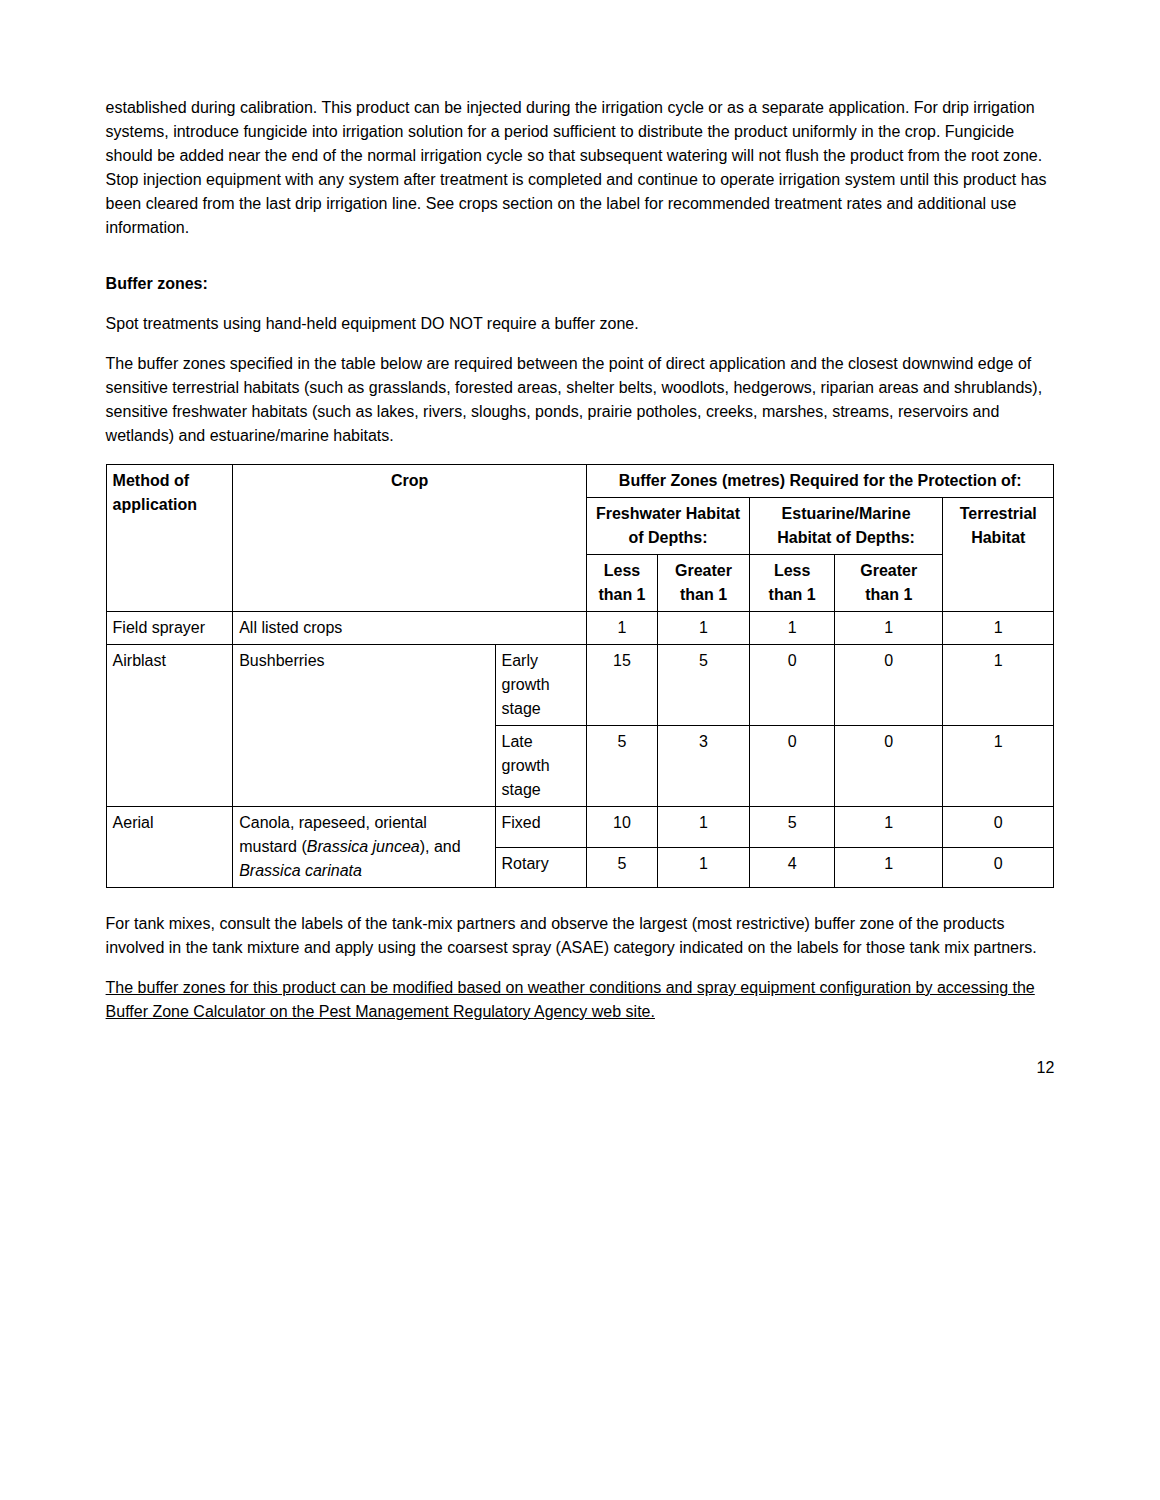established during calibration. This product can be injected during the irrigation cycle or as a separate application. For drip irrigation systems, introduce fungicide into irrigation solution for a period sufficient to distribute the product uniformly in the crop. Fungicide should be added near the end of the normal irrigation cycle so that subsequent watering will not flush the product from the root zone. Stop injection equipment with any system after treatment is completed and continue to operate irrigation system until this product has been cleared from the last drip irrigation line. See crops section on the label for recommended treatment rates and additional use information.
Buffer zones:
Spot treatments using hand-held equipment DO NOT require a buffer zone.
The buffer zones specified in the table below are required between the point of direct application and the closest downwind edge of sensitive terrestrial habitats (such as grasslands, forested areas, shelter belts, woodlots, hedgerows, riparian areas and shrublands), sensitive freshwater habitats (such as lakes, rivers, sloughs, ponds, prairie potholes, creeks, marshes, streams, reservoirs and wetlands) and estuarine/marine habitats.
| Method of application | Crop | Buffer Zones (metres) Required for the Protection of: |
| --- | --- | --- |
| Freshwater Habitat of Depths: | Estuarine/Marine Habitat of Depths: | Terrestrial Habitat |
| Less than 1 | Greater than 1 | Less than 1 | Greater than 1 |
| Field sprayer | All listed crops | 1 | 1 | 1 | 1 | 1 |
| Airblast | Bushberries | Early growth stage | 15 | 5 | 0 | 0 | 1 |
| Late growth stage | 5 | 3 | 0 | 0 | 1 |
| Aerial | Canola, rapeseed, oriental mustard ( Brassica juncea ), and Brassica carinata | Fixed | 10 | 1 | 5 | 1 | 0 |
| Rotary | 5 | 1 | 4 | 1 | 0 |
For tank mixes, consult the labels of the tank-mix partners and observe the largest (most restrictive) buffer zone of the products involved in the tank mixture and apply using the coarsest spray (ASAE) category indicated on the labels for those tank mix partners.
The buffer zones for this product can be modified based on weather conditions and spray equipment configuration by accessing the Buffer Zone Calculator on the Pest Management Regulatory Agency web site.
12